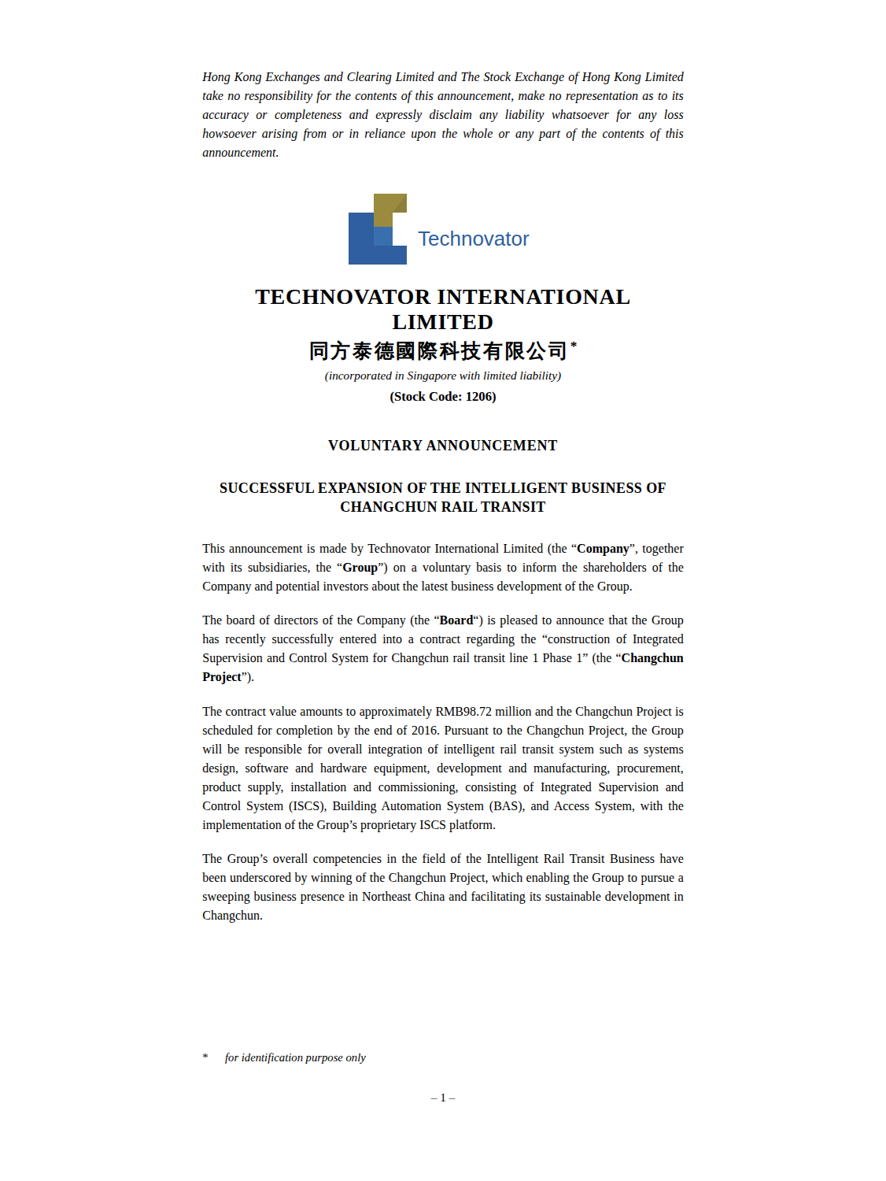Hong Kong Exchanges and Clearing Limited and The Stock Exchange of Hong Kong Limited take no responsibility for the contents of this announcement, make no representation as to its accuracy or completeness and expressly disclaim any liability whatsoever for any loss howsoever arising from or in reliance upon the whole or any part of the contents of this announcement.
Technovator
TECHNOVATOR INTERNATIONAL LIMITED
同方泰德國際科技有限公司*
(incorporated in Singapore with limited liability)
(Stock Code: 1206)
VOLUNTARY ANNOUNCEMENT
SUCCESSFUL EXPANSION OF THE INTELLIGENT BUSINESS OF
CHANGCHUN RAIL TRANSIT
This announcement is made by Technovator International Limited (the “Company”, together with its subsidiaries, the “Group”) on a voluntary basis to inform the shareholders of the Company and potential investors about the latest business development of the Group.
The board of directors of the Company (the “Board“) is pleased to announce that the Group has recently successfully entered into a contract regarding the “construction of Integrated Supervision and Control System for Changchun rail transit line 1 Phase 1” (the “Changchun Project”).
The contract value amounts to approximately RMB98.72 million and the Changchun Project is scheduled for completion by the end of 2016. Pursuant to the Changchun Project, the Group will be responsible for overall integration of intelligent rail transit system such as systems design, software and hardware equipment, development and manufacturing, procurement, product supply, installation and commissioning, consisting of Integrated Supervision and Control System (ISCS), Building Automation System (BAS), and Access System, with the implementation of the Group’s proprietary ISCS platform.
The Group’s overall competencies in the field of the Intelligent Rail Transit Business have been underscored by winning of the Changchun Project, which enabling the Group to pursue a sweeping business presence in Northeast China and facilitating its sustainable development in Changchun.
*for identification purpose only
– 1 –